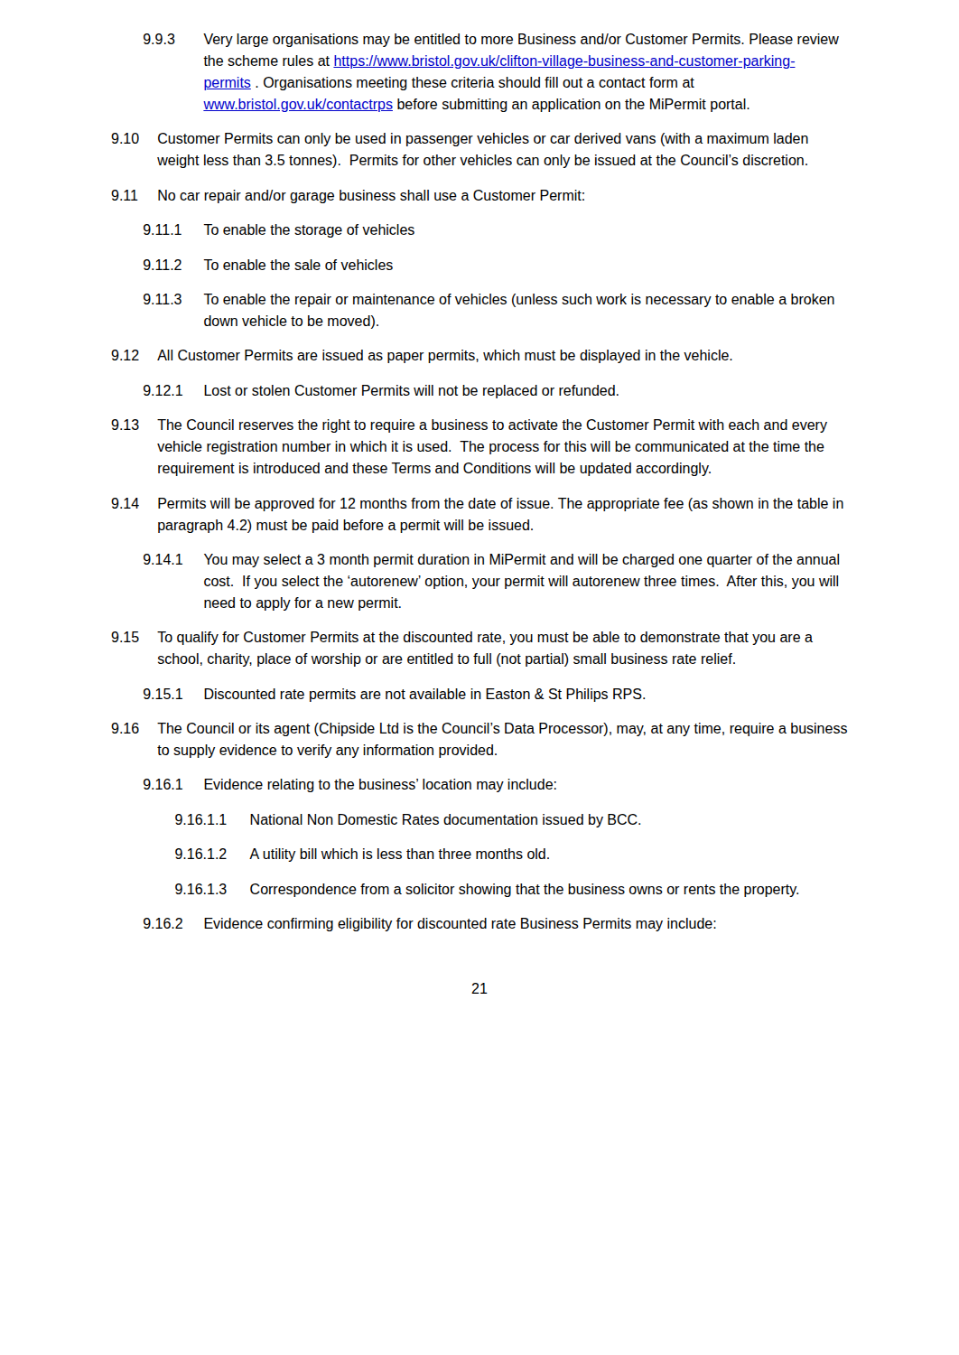9.9.3 Very large organisations may be entitled to more Business and/or Customer Permits. Please review the scheme rules at https://www.bristol.gov.uk/clifton-village-business-and-customer-parking-permits . Organisations meeting these criteria should fill out a contact form at www.bristol.gov.uk/contactrps before submitting an application on the MiPermit portal.
9.10 Customer Permits can only be used in passenger vehicles or car derived vans (with a maximum laden weight less than 3.5 tonnes). Permits for other vehicles can only be issued at the Council’s discretion.
9.11 No car repair and/or garage business shall use a Customer Permit:
9.11.1 To enable the storage of vehicles
9.11.2 To enable the sale of vehicles
9.11.3 To enable the repair or maintenance of vehicles (unless such work is necessary to enable a broken down vehicle to be moved).
9.12 All Customer Permits are issued as paper permits, which must be displayed in the vehicle.
9.12.1 Lost or stolen Customer Permits will not be replaced or refunded.
9.13 The Council reserves the right to require a business to activate the Customer Permit with each and every vehicle registration number in which it is used. The process for this will be communicated at the time the requirement is introduced and these Terms and Conditions will be updated accordingly.
9.14 Permits will be approved for 12 months from the date of issue. The appropriate fee (as shown in the table in paragraph 4.2) must be paid before a permit will be issued.
9.14.1 You may select a 3 month permit duration in MiPermit and will be charged one quarter of the annual cost. If you select the ‘autorenew’ option, your permit will autorenew three times. After this, you will need to apply for a new permit.
9.15 To qualify for Customer Permits at the discounted rate, you must be able to demonstrate that you are a school, charity, place of worship or are entitled to full (not partial) small business rate relief.
9.15.1 Discounted rate permits are not available in Easton & St Philips RPS.
9.16 The Council or its agent (Chipside Ltd is the Council’s Data Processor), may, at any time, require a business to supply evidence to verify any information provided.
9.16.1 Evidence relating to the business’ location may include:
9.16.1.1 National Non Domestic Rates documentation issued by BCC.
9.16.1.2 A utility bill which is less than three months old.
9.16.1.3 Correspondence from a solicitor showing that the business owns or rents the property.
9.16.2 Evidence confirming eligibility for discounted rate Business Permits may include:
21